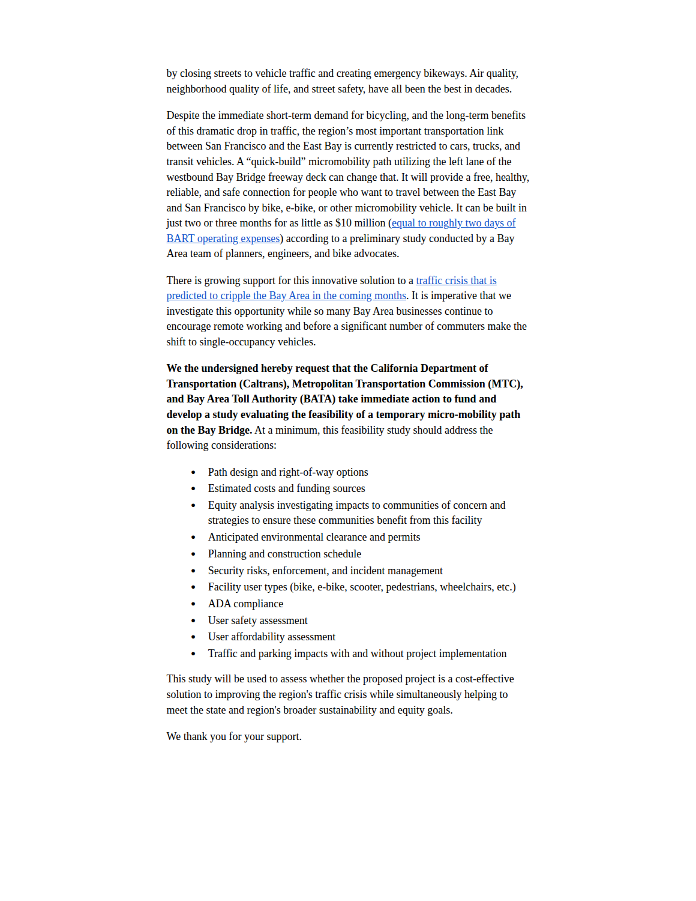by closing streets to vehicle traffic and creating emergency bikeways. Air quality, neighborhood quality of life, and street safety, have all been the best in decades.
Despite the immediate short-term demand for bicycling, and the long-term benefits of this dramatic drop in traffic, the region’s most important transportation link between San Francisco and the East Bay is currently restricted to cars, trucks, and transit vehicles. A “quick-build” micromobility path utilizing the left lane of the westbound Bay Bridge freeway deck can change that. It will provide a free, healthy, reliable, and safe connection for people who want to travel between the East Bay and San Francisco by bike, e-bike, or other micromobility vehicle. It can be built in just two or three months for as little as $10 million (equal to roughly two days of BART operating expenses) according to a preliminary study conducted by a Bay Area team of planners, engineers, and bike advocates.
There is growing support for this innovative solution to a traffic crisis that is predicted to cripple the Bay Area in the coming months. It is imperative that we investigate this opportunity while so many Bay Area businesses continue to encourage remote working and before a significant number of commuters make the shift to single-occupancy vehicles.
We the undersigned hereby request that the California Department of Transportation (Caltrans), Metropolitan Transportation Commission (MTC), and Bay Area Toll Authority (BATA) take immediate action to fund and develop a study evaluating the feasibility of a temporary micro-mobility path on the Bay Bridge. At a minimum, this feasibility study should address the following considerations:
Path design and right-of-way options
Estimated costs and funding sources
Equity analysis investigating impacts to communities of concern and strategies to ensure these communities benefit from this facility
Anticipated environmental clearance and permits
Planning and construction schedule
Security risks, enforcement, and incident management
Facility user types (bike, e-bike, scooter, pedestrians, wheelchairs, etc.)
ADA compliance
User safety assessment
User affordability assessment
Traffic and parking impacts with and without project implementation
This study will be used to assess whether the proposed project is a cost-effective solution to improving the region's traffic crisis while simultaneously helping to meet the state and region's broader sustainability and equity goals.
We thank you for your support.